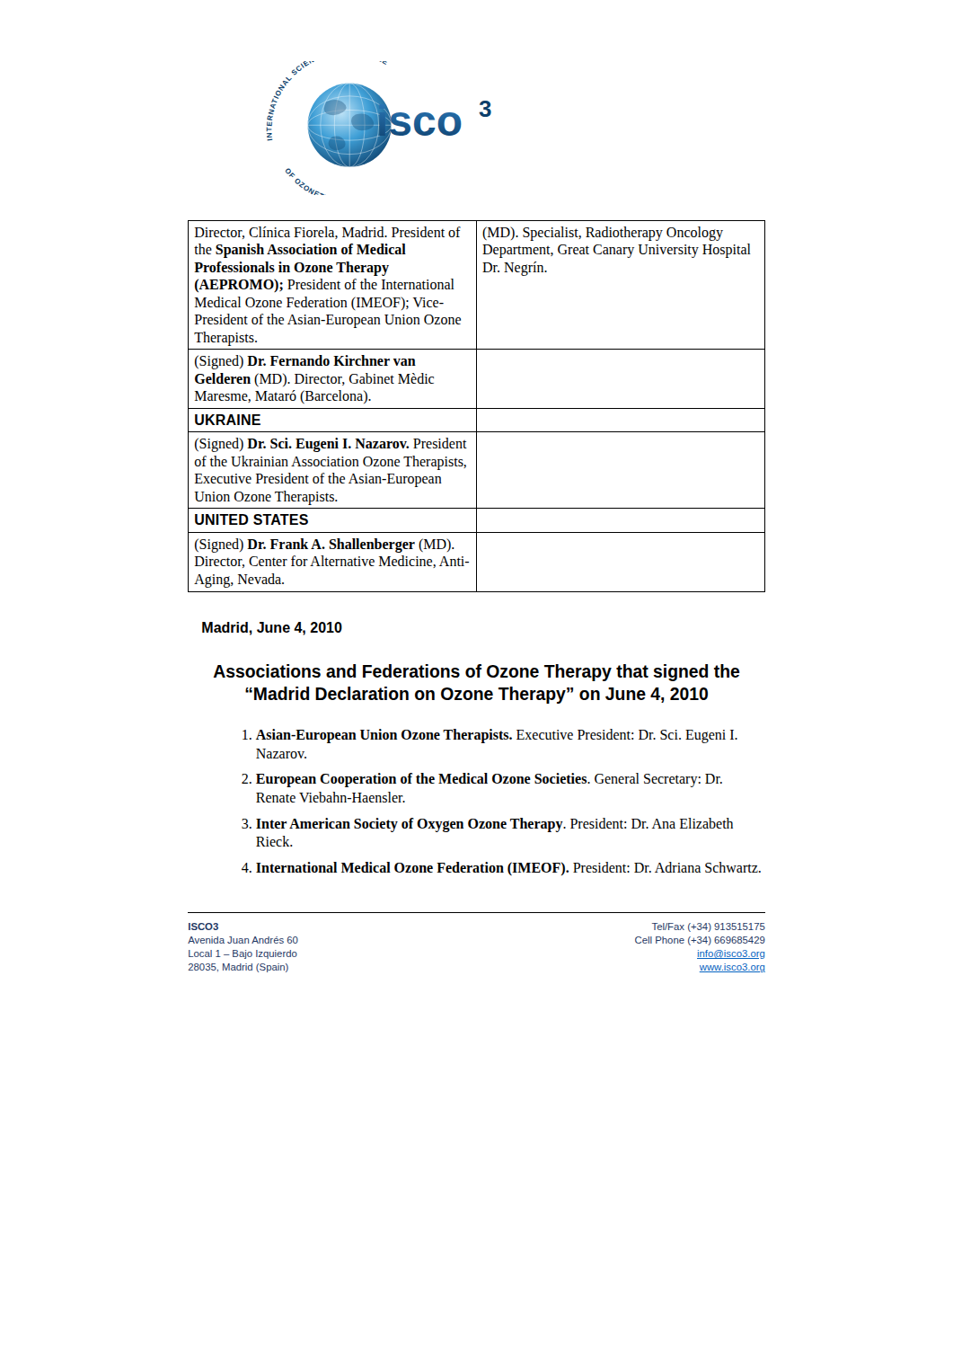isco 3 INTERNATIONAL SCIENTIFIC COMMITTEE OF OZONETHERAPY
| Director, Clínica Fiorela, Madrid. President of the Spanish Association of Medical Professionals in Ozone Therapy (AEPROMO); President of the International Medical Ozone Federation (IMEOF); Vice-President of the Asian-European Union Ozone Therapists. | (MD). Specialist, Radiotherapy Oncology Department, Great Canary University Hospital Dr. Negrín. |
| (Signed) Dr. Fernando Kirchner van Gelderen (MD). Director, Gabinet Mèdic Maresme, Mataró (Barcelona). | |
| UKRAINE | |
| (Signed) Dr. Sci. Eugeni I. Nazarov. President of the Ukrainian Association Ozone Therapists, Executive President of the Asian-European Union Ozone Therapists. | |
| UNITED STATES | |
| (Signed) Dr. Frank A. Shallenberger (MD). Director, Center for Alternative Medicine, Anti-Aging, Nevada. | |
Madrid, June 4, 2010
Associations and Federations of Ozone Therapy that signed the “Madrid Declaration on Ozone Therapy” on June 4, 2010
Asian-European Union Ozone Therapists. Executive President: Dr. Sci. Eugeni I. Nazarov.
European Cooperation of the Medical Ozone Societies. General Secretary: Dr. Renate Viebahn-Haensler.
Inter American Society of Oxygen Ozone Therapy. President: Dr. Ana Elizabeth Rieck.
International Medical Ozone Federation (IMEOF). President: Dr. Adriana Schwartz.
| ISCO3 Avenida Juan Andrés 60 Local 1 – Bajo Izquierdo 28035, Madrid (Spain) | Tel/Fax (+34) 913515175 Cell Phone (+34) 669685429 info@isco3.org www.isco3.org |